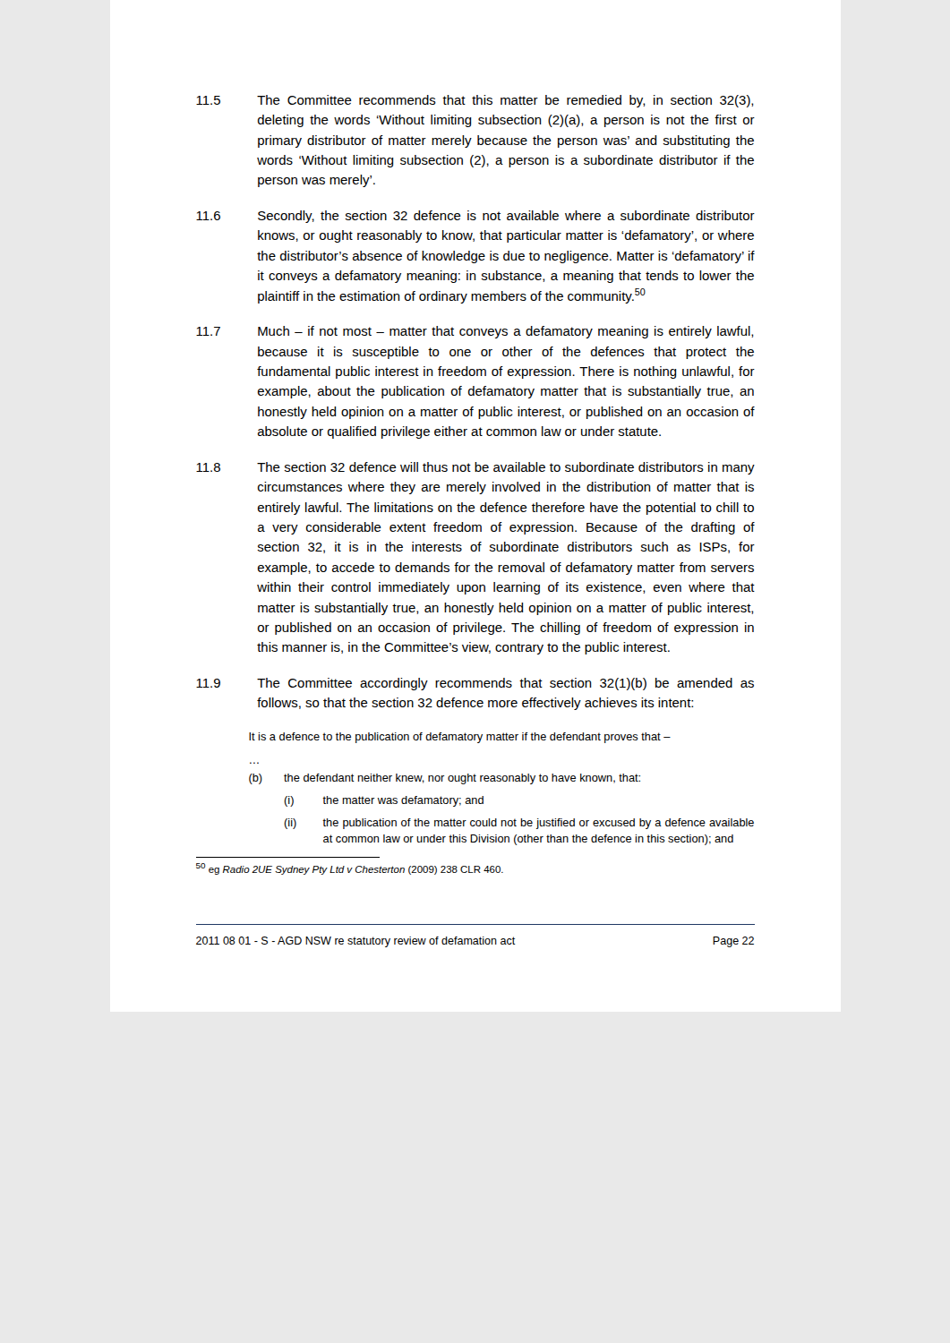11.5 The Committee recommends that this matter be remedied by, in section 32(3), deleting the words ‘Without limiting subsection (2)(a), a person is not the first or primary distributor of matter merely because the person was’ and substituting the words ‘Without limiting subsection (2), a person is a subordinate distributor if the person was merely’.
11.6 Secondly, the section 32 defence is not available where a subordinate distributor knows, or ought reasonably to know, that particular matter is ‘defamatory’, or where the distributor’s absence of knowledge is due to negligence. Matter is ‘defamatory’ if it conveys a defamatory meaning: in substance, a meaning that tends to lower the plaintiff in the estimation of ordinary members of the community.50
11.7 Much – if not most – matter that conveys a defamatory meaning is entirely lawful, because it is susceptible to one or other of the defences that protect the fundamental public interest in freedom of expression. There is nothing unlawful, for example, about the publication of defamatory matter that is substantially true, an honestly held opinion on a matter of public interest, or published on an occasion of absolute or qualified privilege either at common law or under statute.
11.8 The section 32 defence will thus not be available to subordinate distributors in many circumstances where they are merely involved in the distribution of matter that is entirely lawful. The limitations on the defence therefore have the potential to chill to a very considerable extent freedom of expression. Because of the drafting of section 32, it is in the interests of subordinate distributors such as ISPs, for example, to accede to demands for the removal of defamatory matter from servers within their control immediately upon learning of its existence, even where that matter is substantially true, an honestly held opinion on a matter of public interest, or published on an occasion of privilege. The chilling of freedom of expression in this manner is, in the Committee’s view, contrary to the public interest.
11.9 The Committee accordingly recommends that section 32(1)(b) be amended as follows, so that the section 32 defence more effectively achieves its intent:
It is a defence to the publication of defamatory matter if the defendant proves that –
…
(b) the defendant neither knew, nor ought reasonably to have known, that:
(i) the matter was defamatory; and
(ii) the publication of the matter could not be justified or excused by a defence available at common law or under this Division (other than the defence in this section); and
50 eg Radio 2UE Sydney Pty Ltd v Chesterton (2009) 238 CLR 460.
2011 08 01 - S - AGD NSW re statutory review of defamation act Page 22